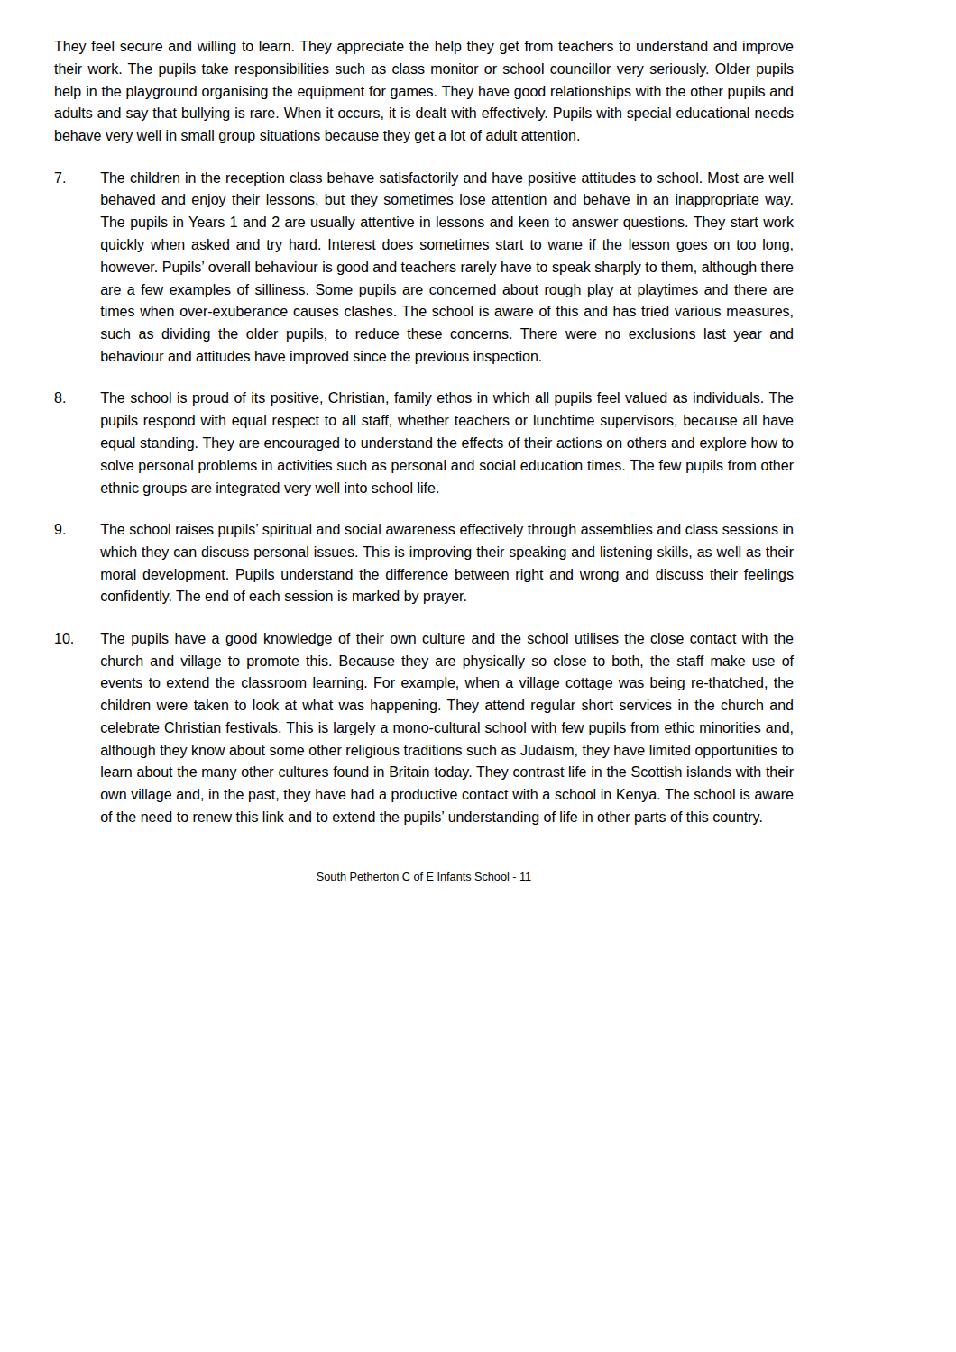They feel secure and willing to learn. They appreciate the help they get from teachers to understand and improve their work. The pupils take responsibilities such as class monitor or school councillor very seriously. Older pupils help in the playground organising the equipment for games. They have good relationships with the other pupils and adults and say that bullying is rare. When it occurs, it is dealt with effectively. Pupils with special educational needs behave very well in small group situations because they get a lot of adult attention.
7.
The children in the reception class behave satisfactorily and have positive attitudes to school. Most are well behaved and enjoy their lessons, but they sometimes lose attention and behave in an inappropriate way. The pupils in Years 1 and 2 are usually attentive in lessons and keen to answer questions. They start work quickly when asked and try hard. Interest does sometimes start to wane if the lesson goes on too long, however. Pupils’ overall behaviour is good and teachers rarely have to speak sharply to them, although there are a few examples of silliness. Some pupils are concerned about rough play at playtimes and there are times when over-exuberance causes clashes. The school is aware of this and has tried various measures, such as dividing the older pupils, to reduce these concerns. There were no exclusions last year and behaviour and attitudes have improved since the previous inspection.
8.
The school is proud of its positive, Christian, family ethos in which all pupils feel valued as individuals. The pupils respond with equal respect to all staff, whether teachers or lunchtime supervisors, because all have equal standing. They are encouraged to understand the effects of their actions on others and explore how to solve personal problems in activities such as personal and social education times. The few pupils from other ethnic groups are integrated very well into school life.
9.
The school raises pupils’ spiritual and social awareness effectively through assemblies and class sessions in which they can discuss personal issues. This is improving their speaking and listening skills, as well as their moral development. Pupils understand the difference between right and wrong and discuss their feelings confidently. The end of each session is marked by prayer.
10.
The pupils have a good knowledge of their own culture and the school utilises the close contact with the church and village to promote this. Because they are physically so close to both, the staff make use of events to extend the classroom learning. For example, when a village cottage was being re-thatched, the children were taken to look at what was happening. They attend regular short services in the church and celebrate Christian festivals. This is largely a mono-cultural school with few pupils from ethic minorities and, although they know about some other religious traditions such as Judaism, they have limited opportunities to learn about the many other cultures found in Britain today. They contrast life in the Scottish islands with their own village and, in the past, they have had a productive contact with a school in Kenya. The school is aware of the need to renew this link and to extend the pupils’ understanding of life in other parts of this country.
South Petherton C of E Infants School - 11